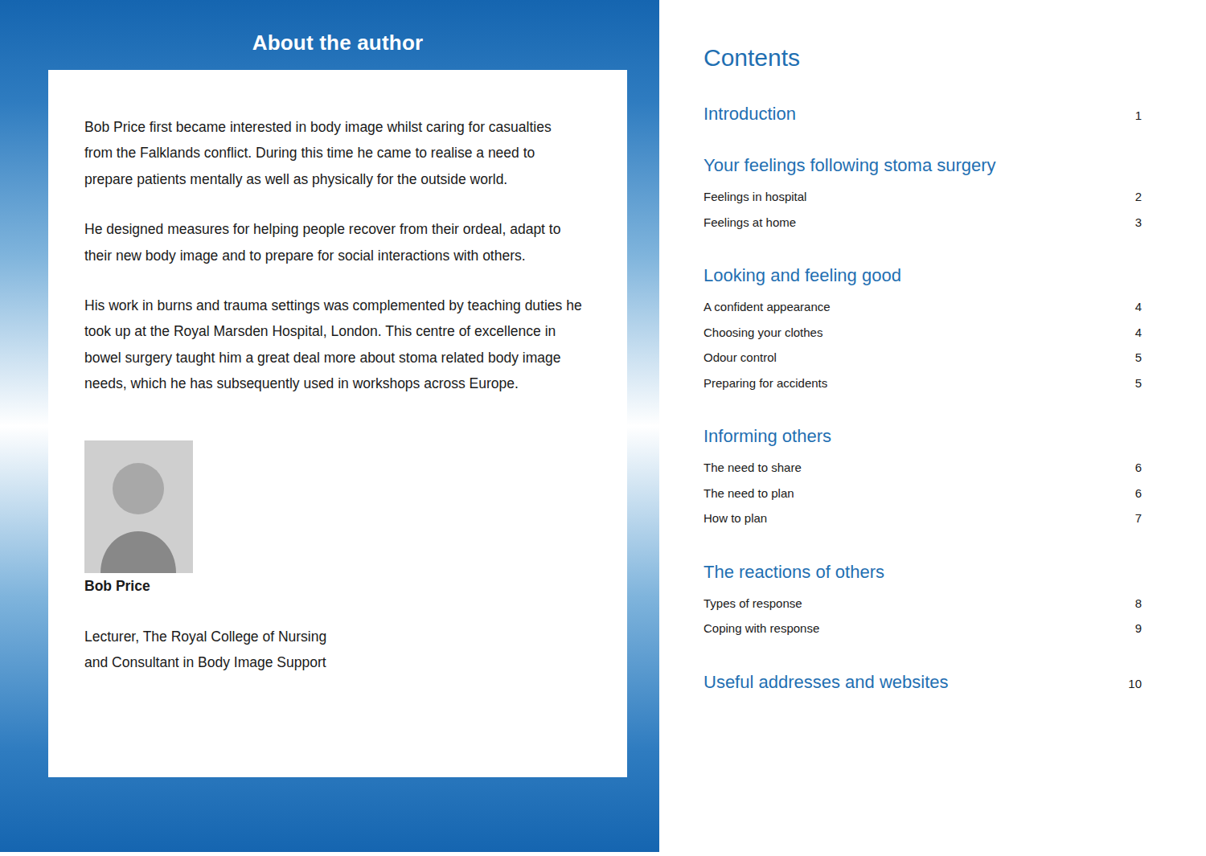About the author
Bob Price first became interested in body image whilst caring for casualties from the Falklands conflict. During this time he came to realise a need to prepare patients mentally as well as physically for the outside world.
He designed measures for helping people recover from their ordeal, adapt to their new body image and to prepare for social interactions with others.
His work in burns and trauma settings was complemented by teaching duties he took up at the Royal Marsden Hospital, London. This centre of excellence in bowel surgery taught him a great deal more about stoma related body image needs, which he has subsequently used in workshops across Europe.
Bob Price
Lecturer, The Royal College of Nursing
and Consultant in Body Image Support
Contents
Introduction
1
Your feelings following stoma surgery
Feelings in hospital 2
Feelings at home 3
Looking and feeling good
A confident appearance 4
Choosing your clothes 4
Odour control 5
Preparing for accidents 5
Informing others
The need to share 6
The need to plan 6
How to plan 7
The reactions of others
Types of response 8
Coping with response 9
Useful addresses and websites
10